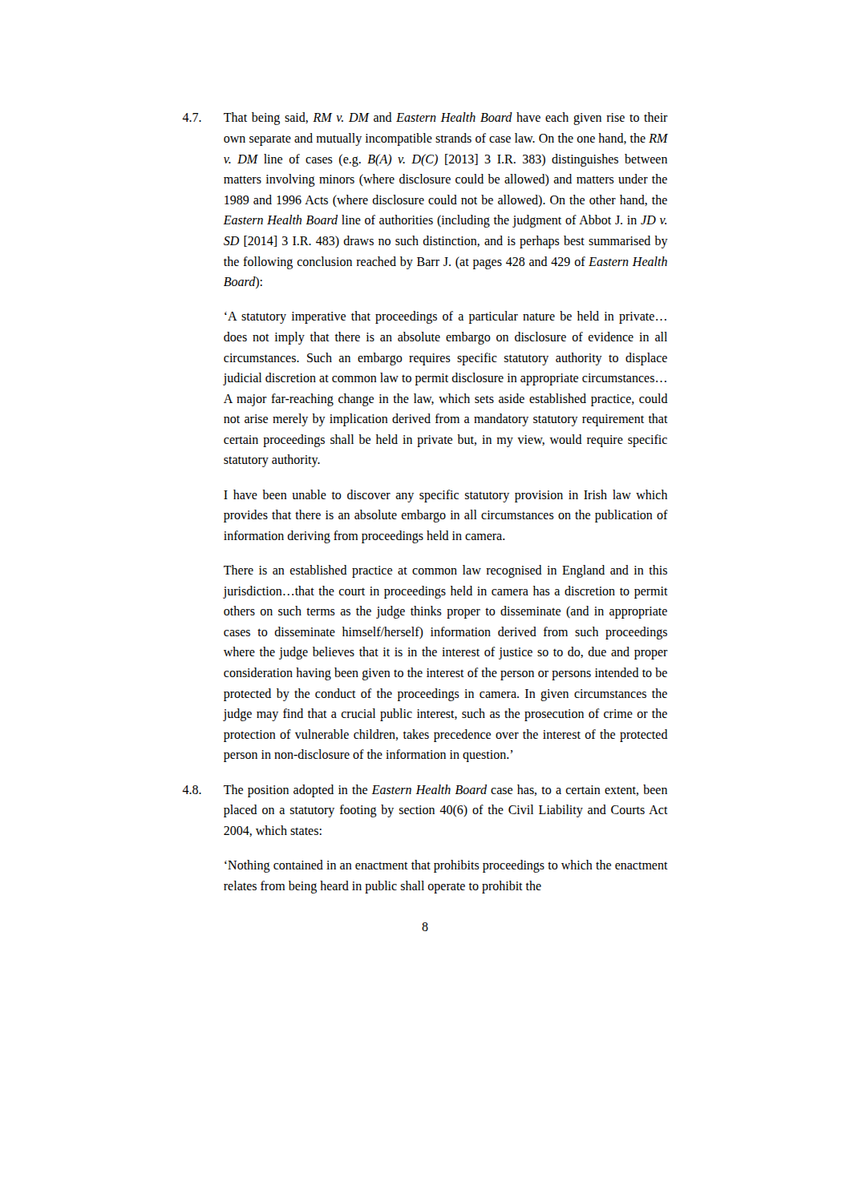4.7.
That being said, RM v. DM and Eastern Health Board have each given rise to their own separate and mutually incompatible strands of case law. On the one hand, the RM v. DM line of cases (e.g. B(A) v. D(C) [2013] 3 I.R. 383) distinguishes between matters involving minors (where disclosure could be allowed) and matters under the 1989 and 1996 Acts (where disclosure could not be allowed). On the other hand, the Eastern Health Board line of authorities (including the judgment of Abbot J. in JD v. SD [2014] 3 I.R. 483) draws no such distinction, and is perhaps best summarised by the following conclusion reached by Barr J. (at pages 428 and 429 of Eastern Health Board):
‘A statutory imperative that proceedings of a particular nature be held in private…does not imply that there is an absolute embargo on disclosure of evidence in all circumstances. Such an embargo requires specific statutory authority to displace judicial discretion at common law to permit disclosure in appropriate circumstances…A major far-reaching change in the law, which sets aside established practice, could not arise merely by implication derived from a mandatory statutory requirement that certain proceedings shall be held in private but, in my view, would require specific statutory authority.
I have been unable to discover any specific statutory provision in Irish law which provides that there is an absolute embargo in all circumstances on the publication of information deriving from proceedings held in camera.
There is an established practice at common law recognised in England and in this jurisdiction…that the court in proceedings held in camera has a discretion to permit others on such terms as the judge thinks proper to disseminate (and in appropriate cases to disseminate himself/herself) information derived from such proceedings where the judge believes that it is in the interest of justice so to do, due and proper consideration having been given to the interest of the person or persons intended to be protected by the conduct of the proceedings in camera. In given circumstances the judge may find that a crucial public interest, such as the prosecution of crime or the protection of vulnerable children, takes precedence over the interest of the protected person in non-disclosure of the information in question.’
4.8.
The position adopted in the Eastern Health Board case has, to a certain extent, been placed on a statutory footing by section 40(6) of the Civil Liability and Courts Act 2004, which states:
‘Nothing contained in an enactment that prohibits proceedings to which the enactment relates from being heard in public shall operate to prohibit the
8